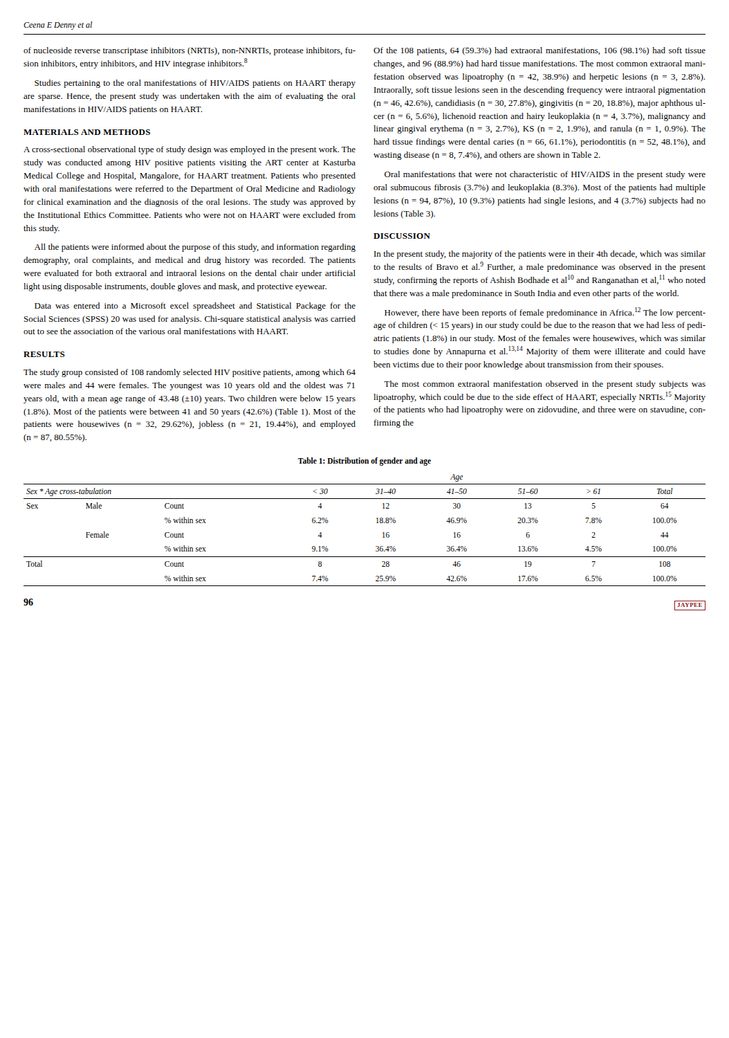Ceena E Denny et al
of nucleoside reverse transcriptase inhibitors (NRTIs), non-NNRTIs, protease inhibitors, fusion inhibitors, entry inhibitors, and HIV integrase inhibitors.8
Studies pertaining to the oral manifestations of HIV/AIDS patients on HAART therapy are sparse. Hence, the present study was undertaken with the aim of evaluating the oral manifestations in HIV/AIDS patients on HAART.
Materials and Methods
A cross-sectional observational type of study design was employed in the present work. The study was conducted among HIV positive patients visiting the ART center at Kasturba Medical College and Hospital, Mangalore, for HAART treatment. Patients who presented with oral manifestations were referred to the Department of Oral Medicine and Radiology for clinical examination and the diagnosis of the oral lesions. The study was approved by the Institutional Ethics Committee. Patients who were not on HAART were excluded from this study.
All the patients were informed about the purpose of this study, and information regarding demography, oral complaints, and medical and drug history was recorded. The patients were evaluated for both extraoral and intraoral lesions on the dental chair under artificial light using disposable instruments, double gloves and mask, and protective eyewear.
Data was entered into a Microsoft excel spreadsheet and Statistical Package for the Social Sciences (SPSS) 20 was used for analysis. Chi-square statistical analysis was carried out to see the association of the various oral manifestations with HAART.
Results
The study group consisted of 108 randomly selected HIV positive patients, among which 64 were males and 44 were females. The youngest was 10 years old and the oldest was 71 years old, with a mean age range of 43.48 (±10) years. Two children were below 15 years (1.8%). Most of the patients were between 41 and 50 years (42.6%) (Table 1). Most of the patients were housewives (n = 32, 29.62%), jobless (n = 21, 19.44%), and employed (n = 87, 80.55%).
Of the 108 patients, 64 (59.3%) had extraoral manifestations, 106 (98.1%) had soft tissue changes, and 96 (88.9%) had hard tissue manifestations. The most common extraoral manifestation observed was lipoatrophy (n = 42, 38.9%) and herpetic lesions (n = 3, 2.8%). Intraorally, soft tissue lesions seen in the descending frequency were intraoral pigmentation (n = 46, 42.6%), candidiasis (n = 30, 27.8%), gingivitis (n = 20, 18.8%), major aphthous ulcer (n = 6, 5.6%), lichenoid reaction and hairy leukoplakia (n = 4, 3.7%), malignancy and linear gingival erythema (n = 3, 2.7%), KS (n = 2, 1.9%), and ranula (n = 1, 0.9%). The hard tissue findings were dental caries (n = 66, 61.1%), periodontitis (n = 52, 48.1%), and wasting disease (n = 8, 7.4%), and others are shown in Table 2.
Oral manifestations that were not characteristic of HIV/AIDS in the present study were oral submucous fibrosis (3.7%) and leukoplakia (8.3%). Most of the patients had multiple lesions (n = 94, 87%), 10 (9.3%) patients had single lesions, and 4 (3.7%) subjects had no lesions (Table 3).
Discussion
In the present study, the majority of the patients were in their 4th decade, which was similar to the results of Bravo et al.9 Further, a male predominance was observed in the present study, confirming the reports of Ashish Bodhade et al10 and Ranganathan et al,11 who noted that there was a male predominance in South India and even other parts of the world.
However, there have been reports of female predominance in Africa.12 The low percentage of children (< 15 years) in our study could be due to the reason that we had less of pediatric patients (1.8%) in our study. Most of the females were housewives, which was similar to studies done by Annapurna et al.13,14 Majority of them were illiterate and could have been victims due to their poor knowledge about transmission from their spouses.
The most common extraoral manifestation observed in the present study subjects was lipoatrophy, which could be due to the side effect of HAART, especially NRTIs.15 Majority of the patients who had lipoatrophy were on zidovudine, and three were on stavudine, confirming the
Table 1: Distribution of gender and age
| | Age | |
| --- | --- | --- |
| Sex * Age cross-tabulation | < 30 | 31–40 | 41–50 | 51–60 | > 61 | Total |
| Sex | Male | Count | 4 | 12 | 30 | 13 | 5 | 64 |
| | | % within sex | 6.2% | 18.8% | 46.9% | 20.3% | 7.8% | 100.0% |
| | Female | Count | 4 | 16 | 16 | 6 | 2 | 44 |
| | | % within sex | 9.1% | 36.4% | 36.4% | 13.6% | 4.5% | 100.0% |
| Total | | Count | 8 | 28 | 46 | 19 | 7 | 108 |
| | | % within sex | 7.4% | 25.9% | 42.6% | 17.6% | 6.5% | 100.0% |
96
JAYPEE